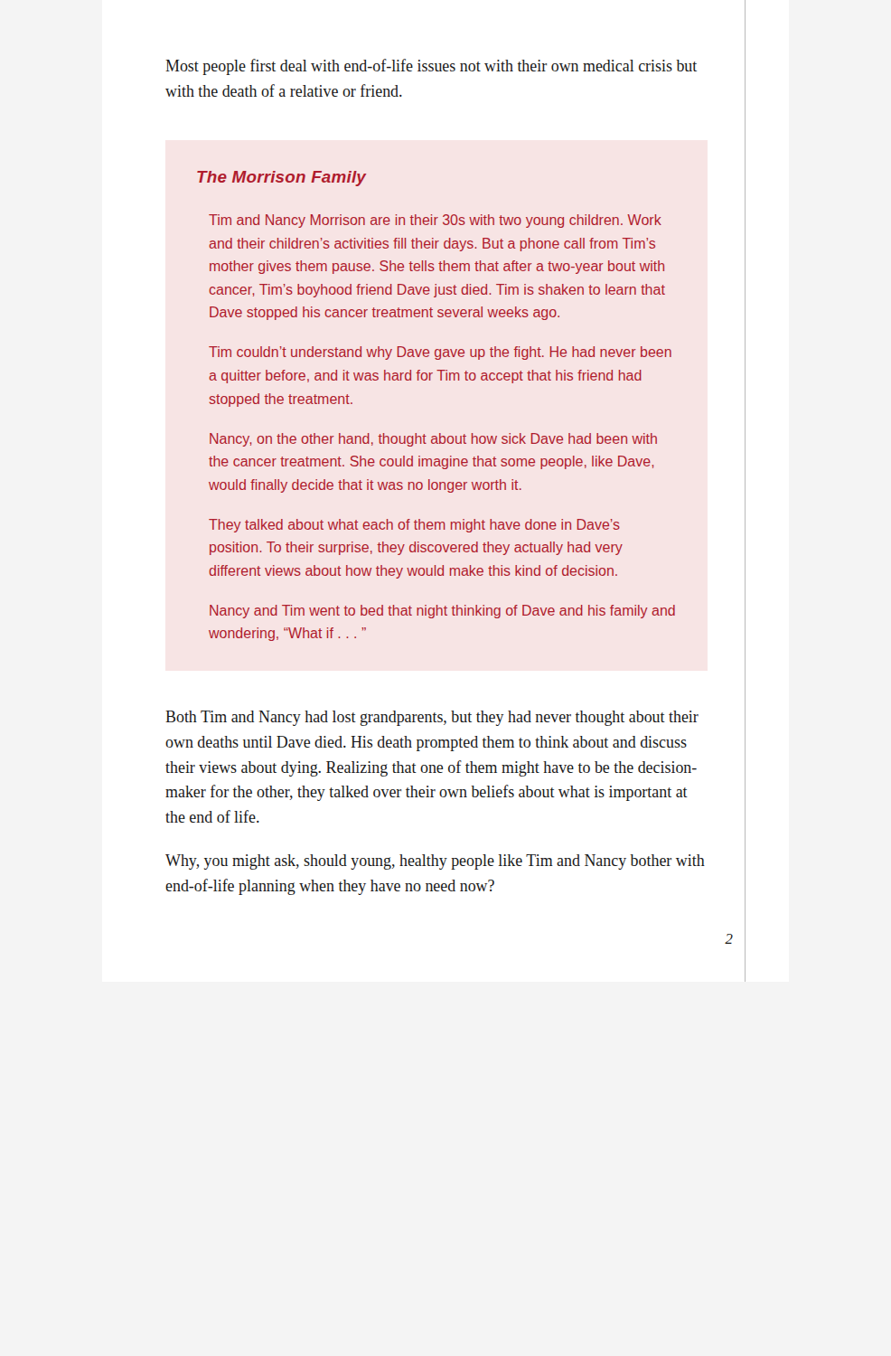Most people first deal with end-of-life issues not with their own medical crisis but with the death of a relative or friend.
The Morrison Family
Tim and Nancy Morrison are in their 30s with two young children. Work and their children’s activities fill their days. But a phone call from Tim’s mother gives them pause. She tells them that after a two-year bout with cancer, Tim’s boyhood friend Dave just died. Tim is shaken to learn that Dave stopped his cancer treatment several weeks ago.
Tim couldn’t understand why Dave gave up the fight. He had never been a quitter before, and it was hard for Tim to accept that his friend had stopped the treatment.
Nancy, on the other hand, thought about how sick Dave had been with the cancer treatment. She could imagine that some people, like Dave, would finally decide that it was no longer worth it.
They talked about what each of them might have done in Dave’s position. To their surprise, they discovered they actually had very different views about how they would make this kind of decision.
Nancy and Tim went to bed that night thinking of Dave and his family and wondering, “What if . . . ”
Both Tim and Nancy had lost grandparents, but they had never thought about their own deaths until Dave died. His death prompted them to think about and discuss their views about dying. Realizing that one of them might have to be the decision-maker for the other, they talked over their own beliefs about what is important at the end of life.
Why, you might ask, should young, healthy people like Tim and Nancy bother with end-of-life planning when they have no need now?
2